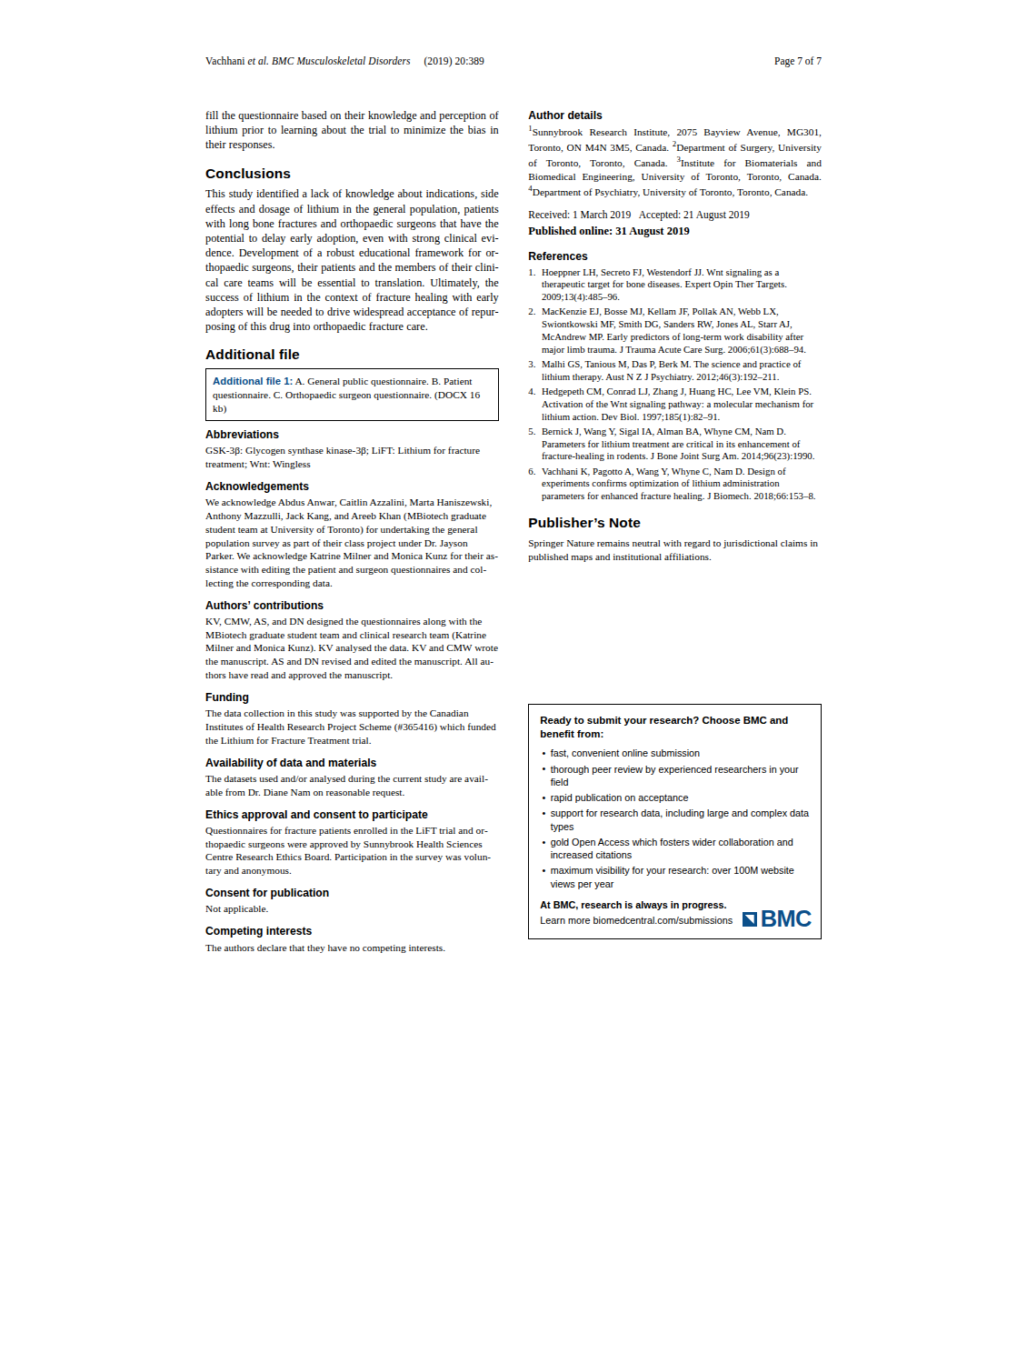Vachhani et al. BMC Musculoskeletal Disorders (2019) 20:389
Page 7 of 7
fill the questionnaire based on their knowledge and perception of lithium prior to learning about the trial to minimize the bias in their responses.
Conclusions
This study identified a lack of knowledge about indications, side effects and dosage of lithium in the general population, patients with long bone fractures and orthopaedic surgeons that have the potential to delay early adoption, even with strong clinical evidence. Development of a robust educational framework for orthopaedic surgeons, their patients and the members of their clinical care teams will be essential to translation. Ultimately, the success of lithium in the context of fracture healing with early adopters will be needed to drive widespread acceptance of repurposing of this drug into orthopaedic fracture care.
Additional file
Additional file 1: A. General public questionnaire. B. Patient questionnaire. C. Orthopaedic surgeon questionnaire. (DOCX 16 kb)
Abbreviations
GSK-3β: Glycogen synthase kinase-3β; LiFT: Lithium for fracture treatment; Wnt: Wingless
Acknowledgements
We acknowledge Abdus Anwar, Caitlin Azzalini, Marta Haniszewski, Anthony Mazzulli, Jack Kang, and Areeb Khan (MBiotech graduate student team at University of Toronto) for undertaking the general population survey as part of their class project under Dr. Jayson Parker. We acknowledge Katrine Milner and Monica Kunz for their assistance with editing the patient and surgeon questionnaires and collecting the corresponding data.
Authors’ contributions
KV, CMW, AS, and DN designed the questionnaires along with the MBiotech graduate student team and clinical research team (Katrine Milner and Monica Kunz). KV analysed the data. KV and CMW wrote the manuscript. AS and DN revised and edited the manuscript. All authors have read and approved the manuscript.
Funding
The data collection in this study was supported by the Canadian Institutes of Health Research Project Scheme (#365416) which funded the Lithium for Fracture Treatment trial.
Availability of data and materials
The datasets used and/or analysed during the current study are available from Dr. Diane Nam on reasonable request.
Ethics approval and consent to participate
Questionnaires for fracture patients enrolled in the LiFT trial and orthopaedic surgeons were approved by Sunnybrook Health Sciences Centre Research Ethics Board. Participation in the survey was voluntary and anonymous.
Consent for publication
Not applicable.
Competing interests
The authors declare that they have no competing interests.
Author details
1Sunnybrook Research Institute, 2075 Bayview Avenue, MG301, Toronto, ON M4N 3M5, Canada. 2Department of Surgery, University of Toronto, Toronto, Canada. 3Institute for Biomaterials and Biomedical Engineering, University of Toronto, Toronto, Canada. 4Department of Psychiatry, University of Toronto, Toronto, Canada.
Received: 1 March 2019 Accepted: 21 August 2019
Published online: 31 August 2019
References
Hoeppner LH, Secreto FJ, Westendorf JJ. Wnt signaling as a therapeutic target for bone diseases. Expert Opin Ther Targets. 2009;13(4):485–96.
MacKenzie EJ, Bosse MJ, Kellam JF, Pollak AN, Webb LX, Swiontkowski MF, Smith DG, Sanders RW, Jones AL, Starr AJ, McAndrew MP. Early predictors of long-term work disability after major limb trauma. J Trauma Acute Care Surg. 2006;61(3):688–94.
Malhi GS, Tanious M, Das P, Berk M. The science and practice of lithium therapy. Aust N Z J Psychiatry. 2012;46(3):192–211.
Hedgepeth CM, Conrad LJ, Zhang J, Huang HC, Lee VM, Klein PS. Activation of the Wnt signaling pathway: a molecular mechanism for lithium action. Dev Biol. 1997;185(1):82–91.
Bernick J, Wang Y, Sigal IA, Alman BA, Whyne CM, Nam D. Parameters for lithium treatment are critical in its enhancement of fracture-healing in rodents. J Bone Joint Surg Am. 2014;96(23):1990.
Vachhani K, Pagotto A, Wang Y, Whyne C, Nam D. Design of experiments confirms optimization of lithium administration parameters for enhanced fracture healing. J Biomech. 2018;66:153–8.
Publisher’s Note
Springer Nature remains neutral with regard to jurisdictional claims in published maps and institutional affiliations.
Ready to submit your research? Choose BMC and benefit from:
fast, convenient online submission
thorough peer review by experienced researchers in your field
rapid publication on acceptance
support for research data, including large and complex data types
gold Open Access which fosters wider collaboration and increased citations
maximum visibility for your research: over 100M website views per year
At BMC, research is always in progress.
Learn more biomedcentral.com/submissions
BMC